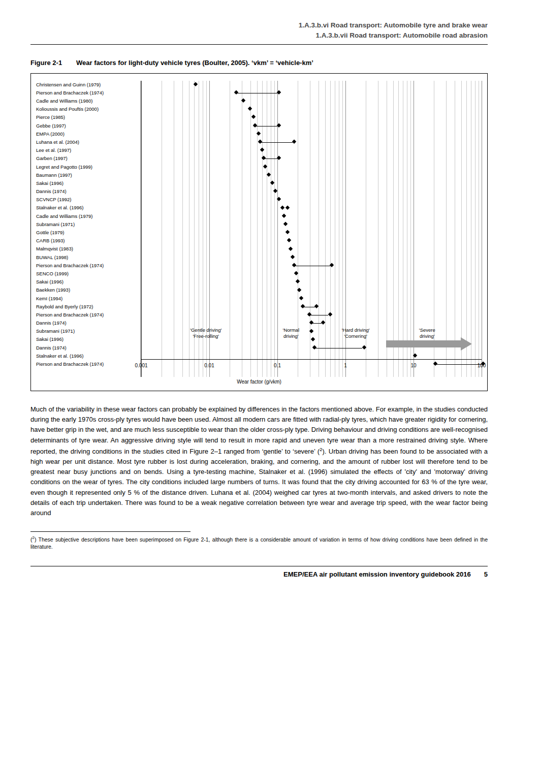1.A.3.b.vi Road transport: Automobile tyre and brake wear 1.A.3.b.vii Road transport: Automobile road abrasion
Figure 2-1 Wear factors for light-duty vehicle tyres (Boulter, 2005). ‘vkm’ = ‘vehicle-km’
Christensen and Guinn (1979)
Pierson and Brachaczek (1974)
Cadle and Williams (1980)
Kolioussis and Pouftis (2000)
Pierce (1985)
Gebbe (1997)
EMPA (2000)
Luhana et al. (2004)
Lee et al. (1997)
Garben (1997)
Legret and Pagotto (1999)
Baumann (1997)
Sakai (1996)
Dannis (1974)
SCVNCP (1992)
Stalnaker et al. (1996)
Cadle and Williams (1979)
Subramani (1971)
Gottle (1979)
CARB (1993)
Malmqvist (1983)
BUWAL (1998)
Pierson and Brachaczek (1974)
SENCO (1999)
Sakai (1996)
Baekken (1993)
KemI (1994)
Raybold and Byerly (1972)
Pierson and Brachaczek (1974)
Dannis (1974)
Subramani (1971)
Sakai (1996)
Dannis (1974)
Stalnaker et al. (1996)
Pierson and Brachaczek (1974)
'Gentle driving'
'Free-rolling' 'Normal
driving' 'Hard driving'
'Cornering' 'Severe
driving'
0.001 0.01 0.1 1 10 100
Wear factor (g/vkm)
Much of the variability in these wear factors can probably be explained by differences in the factors mentioned above. For example, in the studies conducted during the early 1970s cross-ply tyres would have been used. Almost all modern cars are fitted with radial-ply tyres, which have greater rigidity for cornering, have better grip in the wet, and are much less susceptible to wear than the older cross-ply type. Driving behaviour and driving conditions are well-recognised determinants of tyre wear. An aggressive driving style will tend to result in more rapid and uneven tyre wear than a more restrained driving style. Where reported, the driving conditions in the studies cited in Figure 2–1 ranged from ‘gentle’ to ‘severe’ (2). Urban driving has been found to be associated with a high wear per unit distance. Most tyre rubber is lost during acceleration, braking, and cornering, and the amount of rubber lost will therefore tend to be greatest near busy junctions and on bends. Using a tyre-testing machine, Stalnaker et al. (1996) simulated the effects of 'city' and 'motorway' driving conditions on the wear of tyres. The city conditions included large numbers of turns. It was found that the city driving accounted for 63 % of the tyre wear, even though it represented only 5 % of the distance driven. Luhana et al. (2004) weighed car tyres at two-month intervals, and asked drivers to note the details of each trip undertaken. There was found to be a weak negative correlation between tyre wear and average trip speed, with the wear factor being around
(2) These subjective descriptions have been superimposed on Figure 2-1, although there is a considerable amount of variation in terms of how driving conditions have been defined in the literature.
EMEP/EEA air pollutant emission inventory guidebook 2016 5